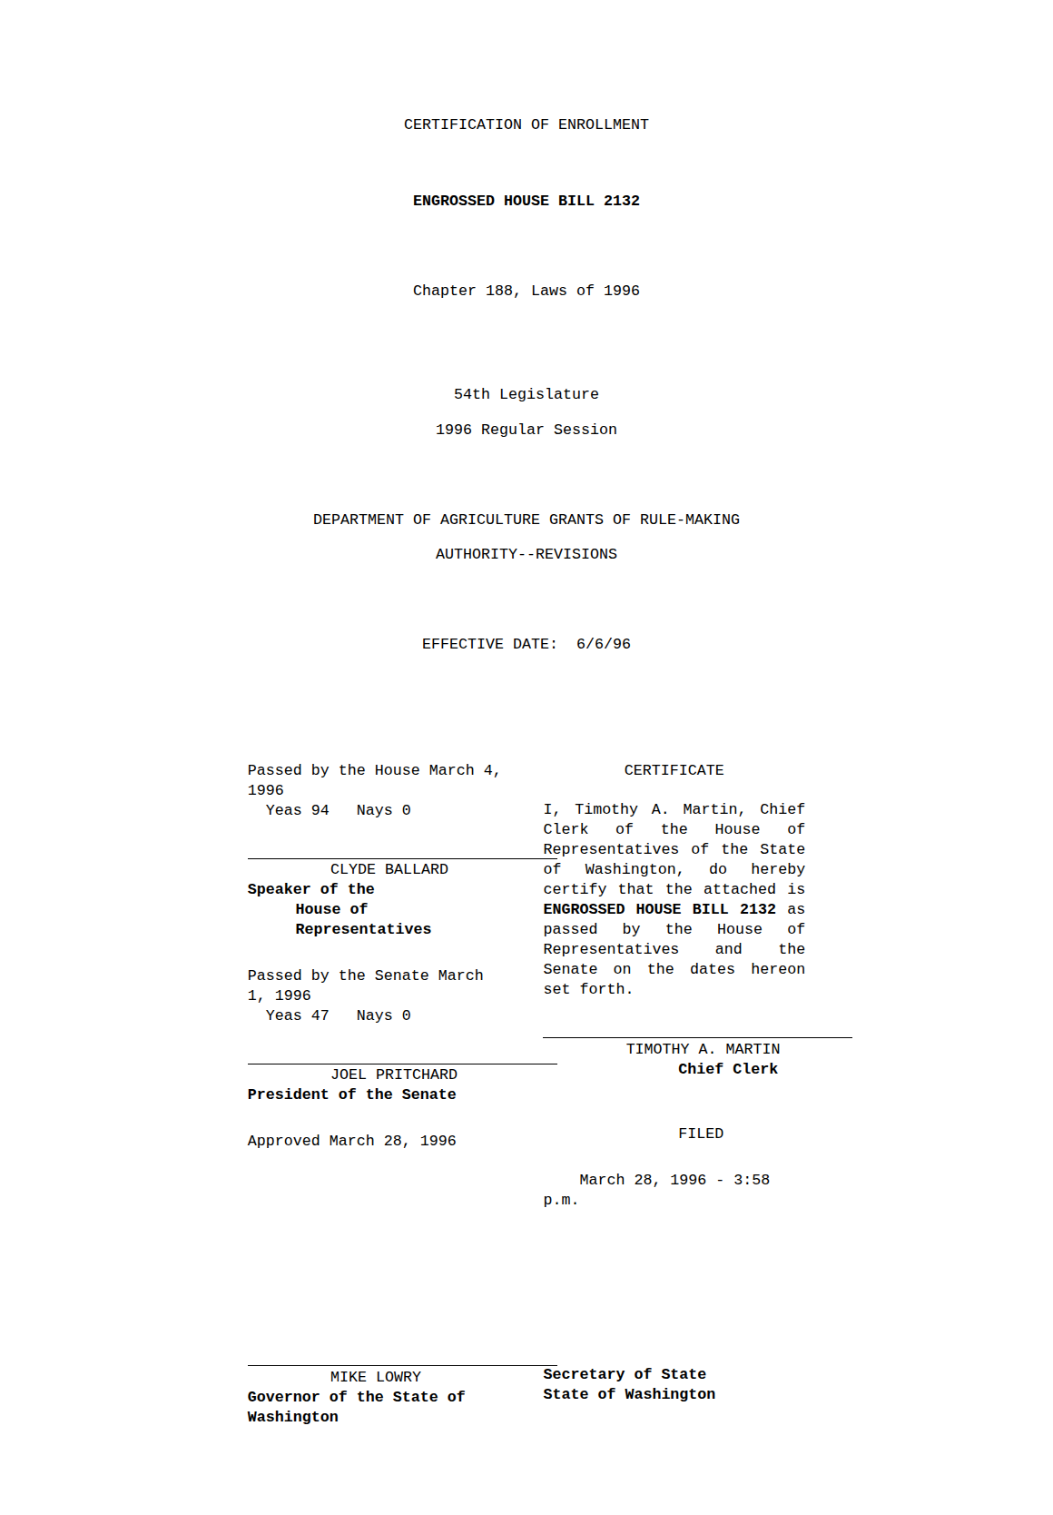CERTIFICATION OF ENROLLMENT
ENGROSSED HOUSE BILL 2132
Chapter 188, Laws of 1996
54th Legislature
1996 Regular Session
DEPARTMENT OF AGRICULTURE GRANTS OF RULE-MAKING
AUTHORITY--REVISIONS
EFFECTIVE DATE: 6/6/96
Passed by the House March 4, 1996
Yeas 94 Nays 0
CLYDE BALLARD
Speaker of the
House of Representatives
Passed by the Senate March 1, 1996
Yeas 47 Nays 0
JOEL PRITCHARD
President of the Senate
Approved March 28, 1996
CERTIFICATE
I, Timothy A. Martin, Chief Clerk of the House of Representatives of the State of Washington, do hereby certify that the attached is ENGROSSED HOUSE BILL 2132 as passed by the House of Representatives and the Senate on the dates hereon set forth.
TIMOTHY A. MARTIN
Chief Clerk
FILED
March 28, 1996 - 3:58 p.m.
MIKE LOWRY
Governor of the State of Washington
Secretary of State
State of Washington